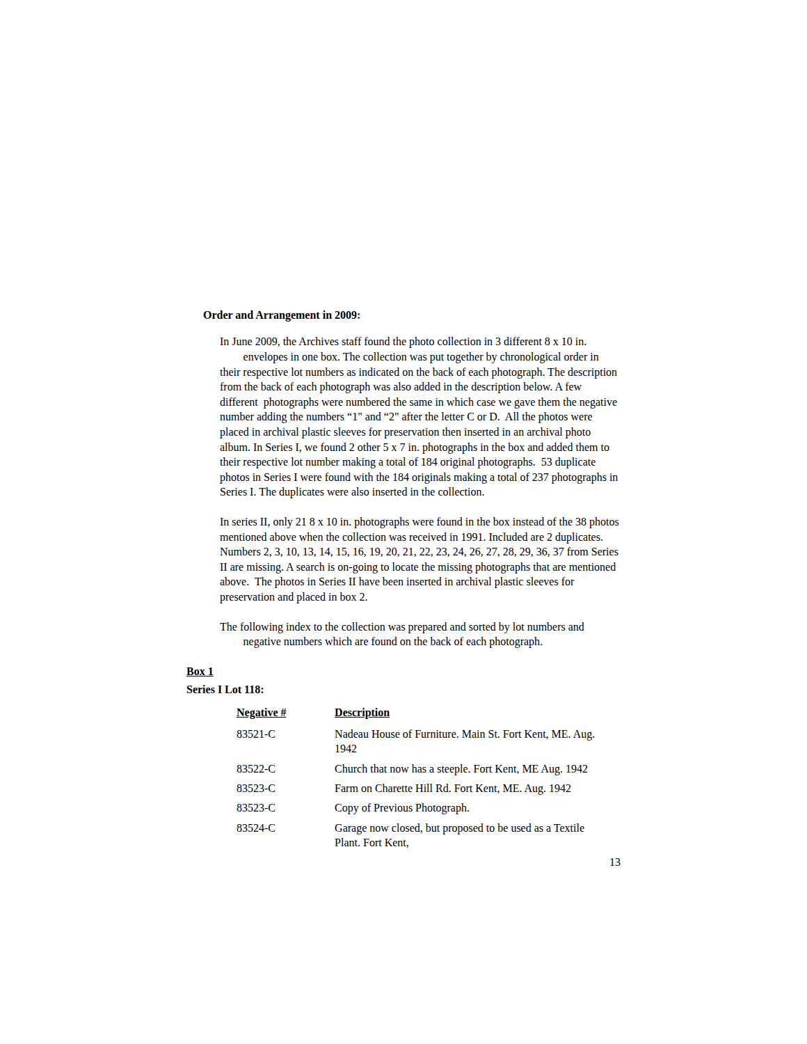Order and Arrangement in 2009:
In June 2009, the Archives staff found the photo collection in 3 different 8 x 10 in. envelopes in one box. The collection was put together by chronological order in their respective lot numbers as indicated on the back of each photograph. The description from the back of each photograph was also added in the description below. A few different photographs were numbered the same in which case we gave them the negative number adding the numbers “1" and “2" after the letter C or D. All the photos were placed in archival plastic sleeves for preservation then inserted in an archival photo album. In Series I, we found 2 other 5 x 7 in. photographs in the box and added them to their respective lot number making a total of 184 original photographs. 53 duplicate photos in Series I were found with the 184 originals making a total of 237 photographs in Series I. The duplicates were also inserted in the collection.
In series II, only 21 8 x 10 in. photographs were found in the box instead of the 38 photos mentioned above when the collection was received in 1991. Included are 2 duplicates. Numbers 2, 3, 10, 13, 14, 15, 16, 19, 20, 21, 22, 23, 24, 26, 27, 28, 29, 36, 37 from Series II are missing. A search is on-going to locate the missing photographs that are mentioned above. The photos in Series II have been inserted in archival plastic sleeves for preservation and placed in box 2.
The following index to the collection was prepared and sorted by lot numbers and negative numbers which are found on the back of each photograph.
Box 1
Series I Lot 118:
| Negative # | Description |
| --- | --- |
| 83521-C | Nadeau House of Furniture. Main St. Fort Kent, ME. Aug. 1942 |
| 83522-C | Church that now has a steeple. Fort Kent, ME Aug. 1942 |
| 83523-C | Farm on Charette Hill Rd. Fort Kent, ME. Aug. 1942 |
| 83523-C | Copy of Previous Photograph. |
| 83524-C | Garage now closed, but proposed to be used as a Textile Plant. Fort Kent, |
13